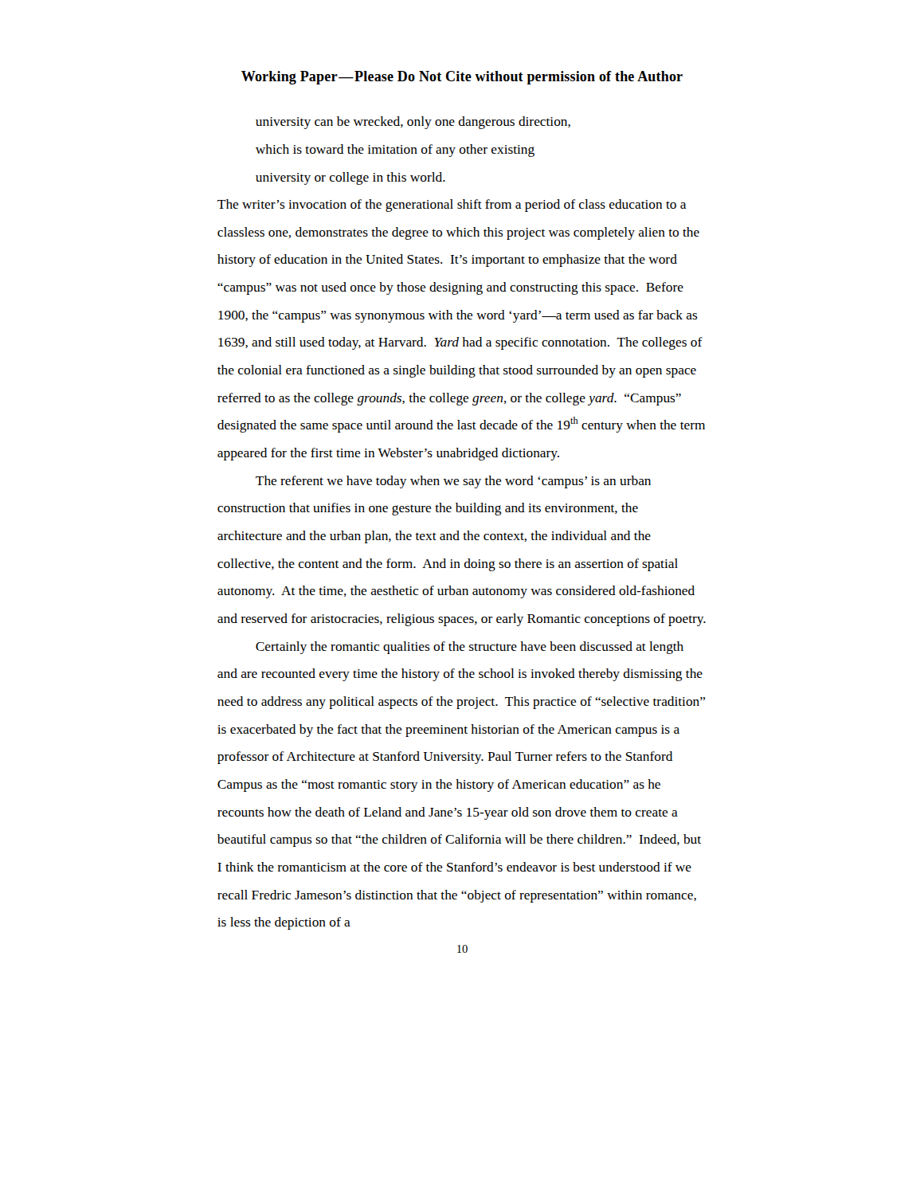Working Paper — Please Do Not Cite without permission of the Author
university can be wrecked, only one dangerous direction, which is toward the imitation of any other existing university or college in this world.
The writer’s invocation of the generational shift from a period of class education to a classless one, demonstrates the degree to which this project was completely alien to the history of education in the United States. It’s important to emphasize that the word “campus” was not used once by those designing and constructing this space. Before 1900, the “campus” was synonymous with the word ‘yard’—a term used as far back as 1639, and still used today, at Harvard. Yard had a specific connotation. The colleges of the colonial era functioned as a single building that stood surrounded by an open space referred to as the college grounds, the college green, or the college yard. “Campus” designated the same space until around the last decade of the 19th century when the term appeared for the first time in Webster’s unabridged dictionary.
The referent we have today when we say the word ‘campus’ is an urban construction that unifies in one gesture the building and its environment, the architecture and the urban plan, the text and the context, the individual and the collective, the content and the form. And in doing so there is an assertion of spatial autonomy. At the time, the aesthetic of urban autonomy was considered old-fashioned and reserved for aristocracies, religious spaces, or early Romantic conceptions of poetry.
Certainly the romantic qualities of the structure have been discussed at length and are recounted every time the history of the school is invoked thereby dismissing the need to address any political aspects of the project. This practice of “selective tradition” is exacerbated by the fact that the preeminent historian of the American campus is a professor of Architecture at Stanford University. Paul Turner refers to the Stanford Campus as the “most romantic story in the history of American education” as he recounts how the death of Leland and Jane’s 15-year old son drove them to create a beautiful campus so that “the children of California will be there children.” Indeed, but I think the romanticism at the core of the Stanford’s endeavor is best understood if we recall Fredric Jameson’s distinction that the “object of representation” within romance, is less the depiction of a
10